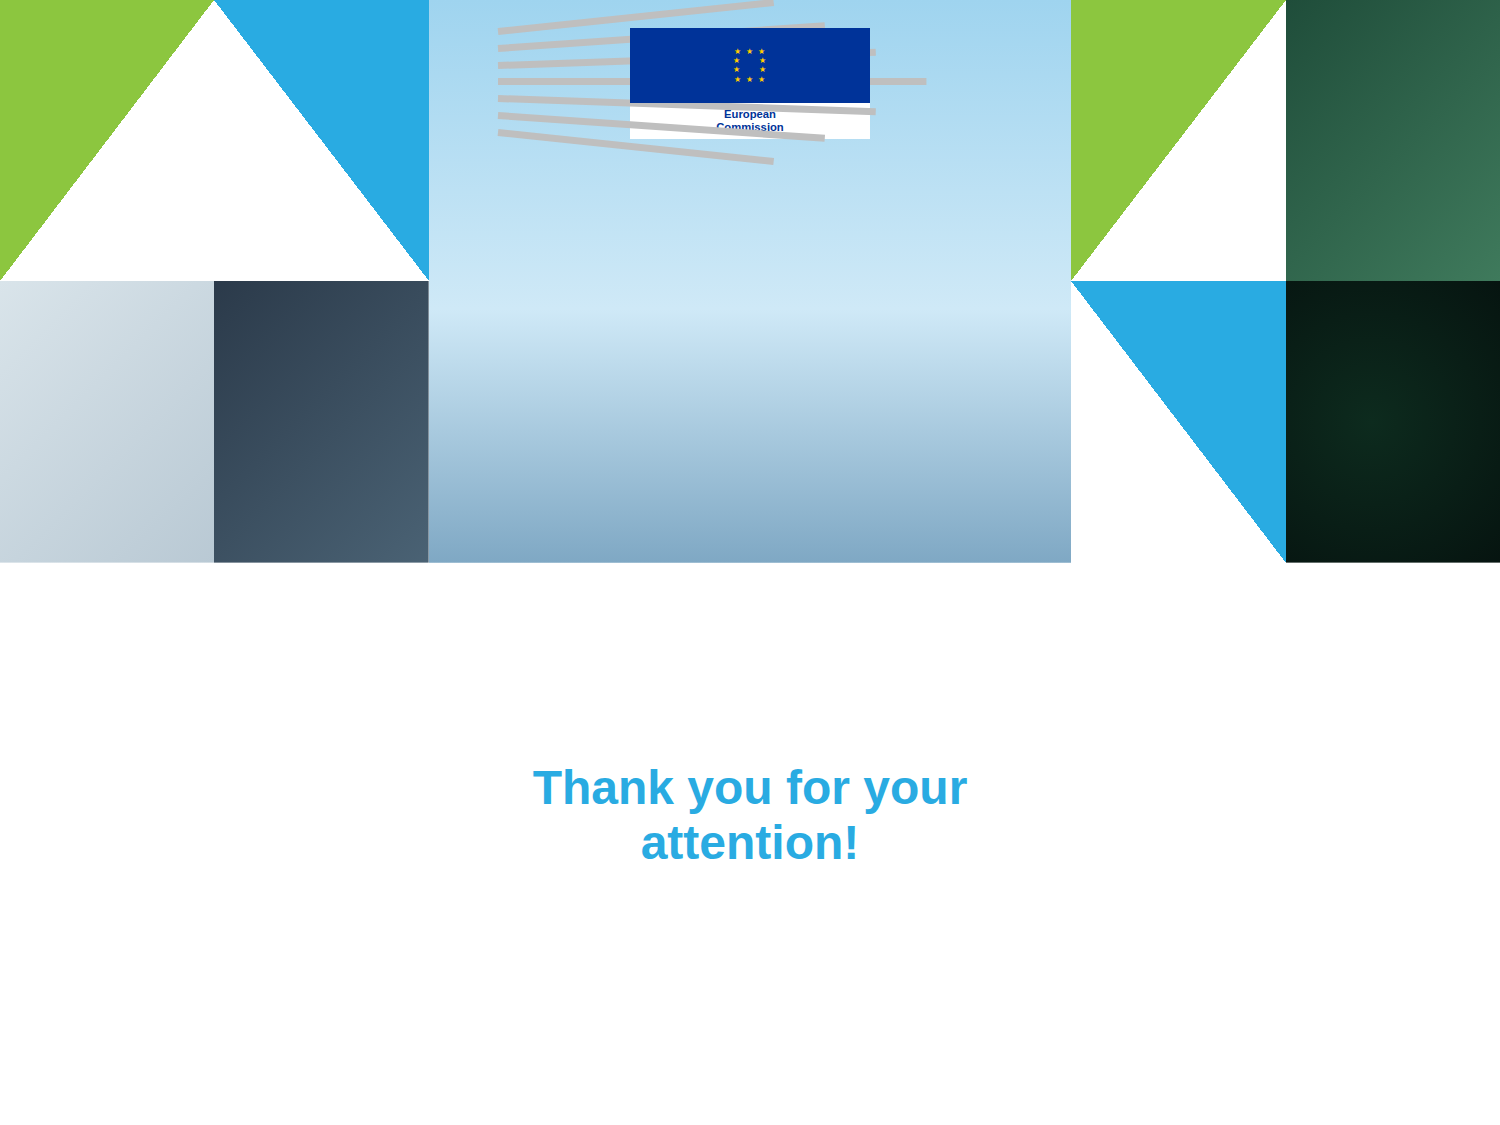★ ★ ★
★ ★
★ ★
★ ★ ★
European
Commission
Thank you for your
attention!
Konstantinos.STAMATIS@ec.europa.eu